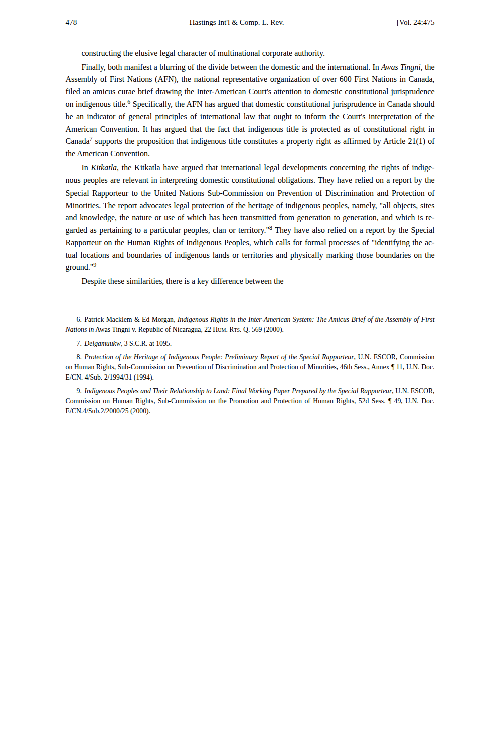478 Hastings Int'l & Comp. L. Rev. [Vol. 24:475
constructing the elusive legal character of multinational corporate authority.
Finally, both manifest a blurring of the divide between the domestic and the international. In Awas Tingni, the Assembly of First Nations (AFN), the national representative organization of over 600 First Nations in Canada, filed an amicus curae brief drawing the Inter-American Court's attention to domestic constitutional jurisprudence on indigenous title.6 Specifically, the AFN has argued that domestic constitutional jurisprudence in Canada should be an indicator of general principles of international law that ought to inform the Court's interpretation of the American Convention. It has argued that the fact that indigenous title is protected as of constitutional right in Canada7 supports the proposition that indigenous title constitutes a property right as affirmed by Article 21(1) of the American Convention.
In Kitkatla, the Kitkatla have argued that international legal developments concerning the rights of indigenous peoples are relevant in interpreting domestic constitutional obligations. They have relied on a report by the Special Rapporteur to the United Nations Sub-Commission on Prevention of Discrimination and Protection of Minorities. The report advocates legal protection of the heritage of indigenous peoples, namely, "all objects, sites and knowledge, the nature or use of which has been transmitted from generation to generation, and which is regarded as pertaining to a particular peoples, clan or territory."8 They have also relied on a report by the Special Rapporteur on the Human Rights of Indigenous Peoples, which calls for formal processes of "identifying the actual locations and boundaries of indigenous lands or territories and physically marking those boundaries on the ground."9
Despite these similarities, there is a key difference between the
Patrick Macklem & Ed Morgan, Indigenous Rights in the Inter-American System: The Amicus Brief of the Assembly of First Nations in Awas Tingni v. Republic of Nicaragua, 22 Hum. Rts. Q. 569 (2000).
Delgamuukw, 3 S.C.R. at 1095.
Protection of the Heritage of Indigenous People: Preliminary Report of the Special Rapporteur, U.N. ESCOR, Commission on Human Rights, Sub-Commission on Prevention of Discrimination and Protection of Minorities, 46th Sess., Annex ¶ 11, U.N. Doc. E/CN. 4/Sub. 2/1994/31 (1994).
Indigenous Peoples and Their Relationship to Land: Final Working Paper Prepared by the Special Rapporteur, U.N. ESCOR, Commission on Human Rights, Sub-Commission on the Promotion and Protection of Human Rights, 52d Sess. ¶ 49, U.N. Doc. E/CN.4/Sub.2/2000/25 (2000).